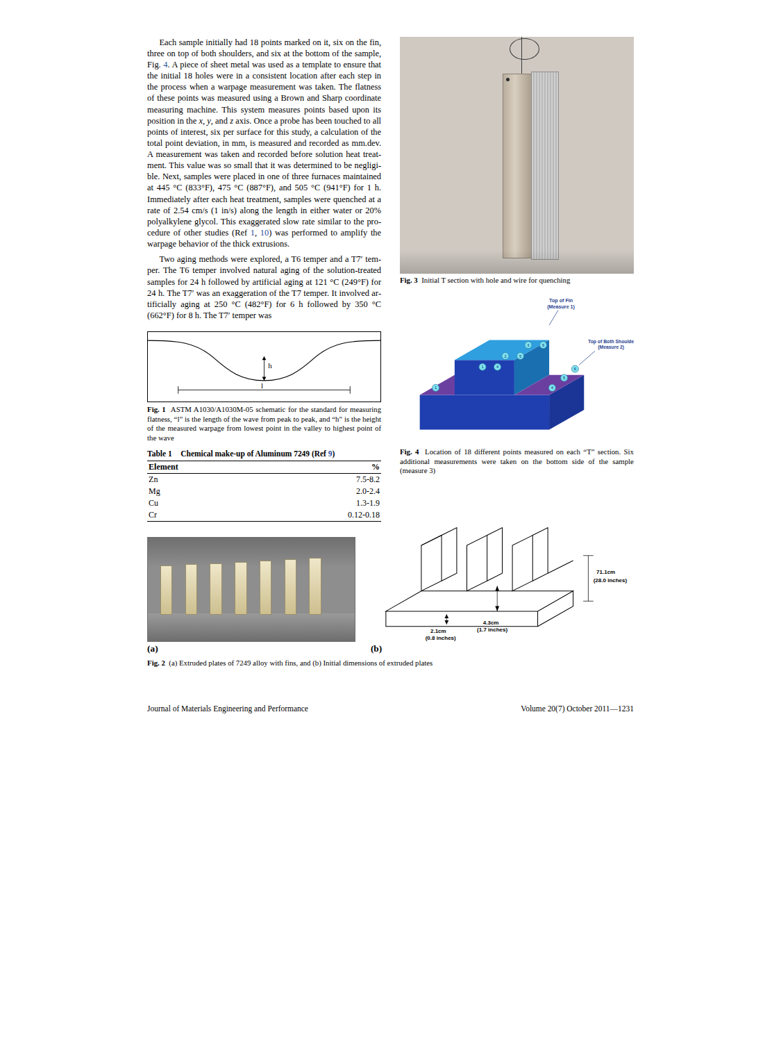Each sample initially had 18 points marked on it, six on the fin, three on top of both shoulders, and six at the bottom of the sample, Fig. 4. A piece of sheet metal was used as a template to ensure that the initial 18 holes were in a consistent location after each step in the process when a warpage measurement was taken. The flatness of these points was measured using a Brown and Sharp coordinate measuring machine. This system measures points based upon its position in the x, y, and z axis. Once a probe has been touched to all points of interest, six per surface for this study, a calculation of the total point deviation, in mm, is measured and recorded as mm.dev. A measurement was taken and recorded before solution heat treatment. This value was so small that it was determined to be negligible. Next, samples were placed in one of three furnaces maintained at 445 °C (833°F), 475 °C (887°F), and 505 °C (941°F) for 1 h. Immediately after each heat treatment, samples were quenched at a rate of 2.54 cm/s (1 in/s) along the length in either water or 20% polyalkylene glycol. This exaggerated slow rate similar to the procedure of other studies (Ref 1, 10) was performed to amplify the warpage behavior of the thick extrusions.
Two aging methods were explored, a T6 temper and a T7′ temper. The T6 temper involved natural aging of the solution-treated samples for 24 h followed by artificial aging at 121 °C (249°F) for 24 h. The T7′ was an exaggeration of the T7 temper. It involved artificially aging at 250 °C (482°F) for 6 h followed by 350 °C (662°F) for 8 h. The T7′ temper was
h l
Fig. 1 ASTM A1030/A1030M-05 schematic for the standard for measuring flatness, “l” is the length of the wave from peak to peak, and “h” is the height of the measured warpage from lowest point in the valley to highest point of the wave
Table 1 Chemical make-up of Aluminum 7249 (Ref 9 )
| Element | % |
| --- | --- |
| Zn | 7.5-8.2 |
| Mg | 2.0-2.4 |
| Cu | 1.3-1.9 |
| Cr | 0.12-0.18 |
Fig. 3 Initial T section with hole and wire for quenching
Top of Fin (Measure 1) Top of Both Shoulders (Measure 2) 3 6 2 5 1 4 1 6 5 4
Fig. 4 Location of 18 different points measured on each “T” section. Six additional measurements were taken on the bottom side of the sample (measure 3)
(a)
2.1cm (0.8 inches) 4.3cm (1.7 inches) 71.1cm (28.0 inches)
(b)
Fig. 2 (a) Extruded plates of 7249 alloy with fins, and (b) Initial dimensions of extruded plates
Journal of Materials Engineering and Performance
Volume 20(7) October 2011—1231